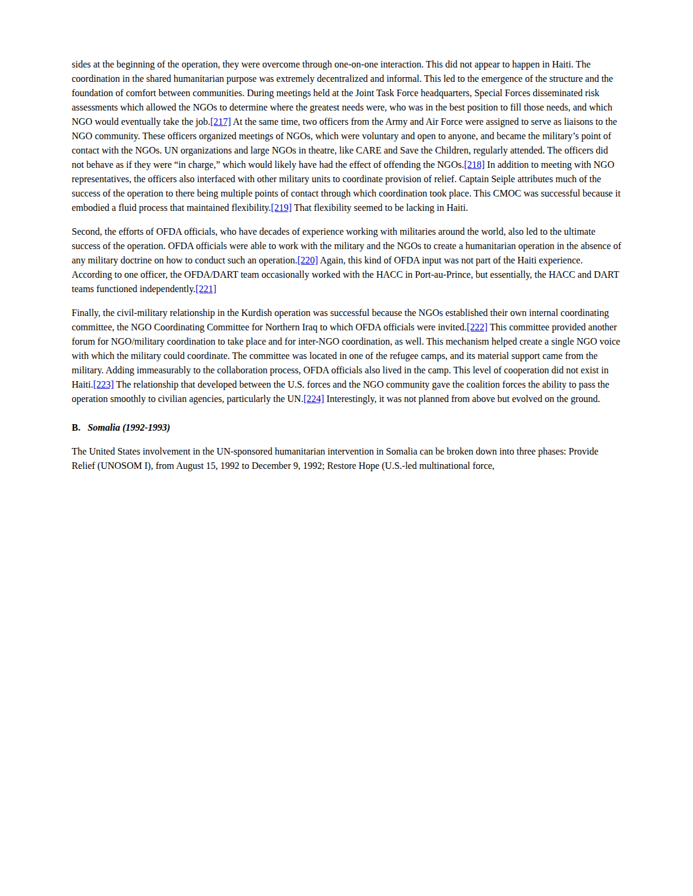sides at the beginning of the operation, they were overcome through one-on-one interaction. This did not appear to happen in Haiti. The coordination in the shared humanitarian purpose was extremely decentralized and informal. This led to the emergence of the structure and the foundation of comfort between communities. During meetings held at the Joint Task Force headquarters, Special Forces disseminated risk assessments which allowed the NGOs to determine where the greatest needs were, who was in the best position to fill those needs, and which NGO would eventually take the job.[217] At the same time, two officers from the Army and Air Force were assigned to serve as liaisons to the NGO community. These officers organized meetings of NGOs, which were voluntary and open to anyone, and became the military’s point of contact with the NGOs. UN organizations and large NGOs in theatre, like CARE and Save the Children, regularly attended. The officers did not behave as if they were “in charge,” which would likely have had the effect of offending the NGOs.[218] In addition to meeting with NGO representatives, the officers also interfaced with other military units to coordinate provision of relief. Captain Seiple attributes much of the success of the operation to there being multiple points of contact through which coordination took place. This CMOC was successful because it embodied a fluid process that maintained flexibility.[219] That flexibility seemed to be lacking in Haiti.
Second, the efforts of OFDA officials, who have decades of experience working with militaries around the world, also led to the ultimate success of the operation. OFDA officials were able to work with the military and the NGOs to create a humanitarian operation in the absence of any military doctrine on how to conduct such an operation.[220] Again, this kind of OFDA input was not part of the Haiti experience. According to one officer, the OFDA/DART team occasionally worked with the HACC in Port-au-Prince, but essentially, the HACC and DART teams functioned independently.[221]
Finally, the civil-military relationship in the Kurdish operation was successful because the NGOs established their own internal coordinating committee, the NGO Coordinating Committee for Northern Iraq to which OFDA officials were invited.[222] This committee provided another forum for NGO/military coordination to take place and for inter-NGO coordination, as well. This mechanism helped create a single NGO voice with which the military could coordinate. The committee was located in one of the refugee camps, and its material support came from the military. Adding immeasurably to the collaboration process, OFDA officials also lived in the camp. This level of cooperation did not exist in Haiti.[223] The relationship that developed between the U.S. forces and the NGO community gave the coalition forces the ability to pass the operation smoothly to civilian agencies, particularly the UN.[224] Interestingly, it was not planned from above but evolved on the ground.
B. Somalia (1992-1993)
The United States involvement in the UN-sponsored humanitarian intervention in Somalia can be broken down into three phases: Provide Relief (UNOSOM I), from August 15, 1992 to December 9, 1992; Restore Hope (U.S.-led multinational force,